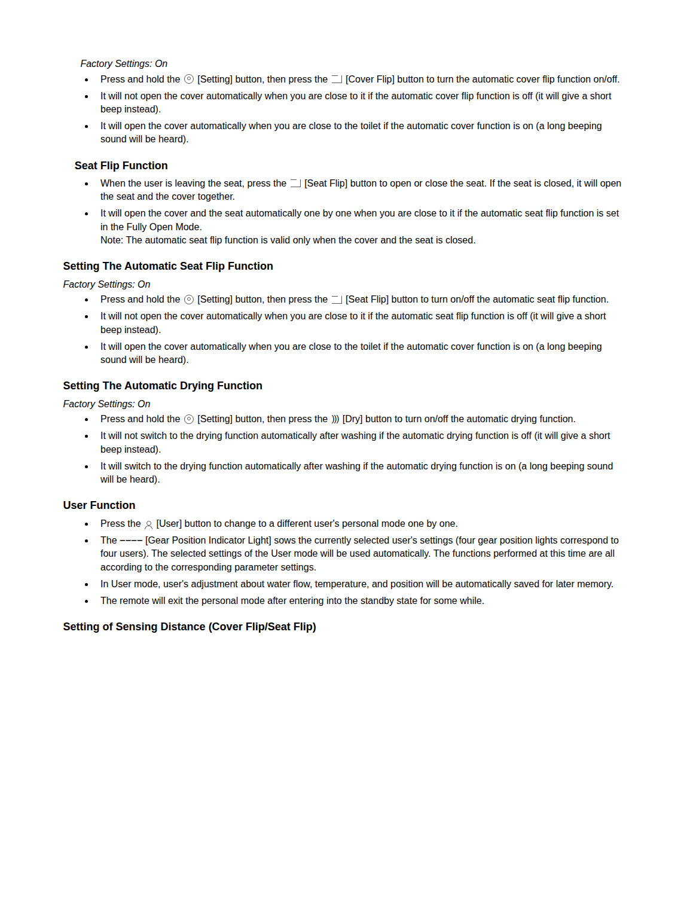Factory Settings: On
Press and hold the [Setting] button, then press the [Cover Flip] button to turn the automatic cover flip function on/off.
It will not open the cover automatically when you are close to it if the automatic cover flip function is off (it will give a short beep instead).
It will open the cover automatically when you are close to the toilet if the automatic cover function is on (a long beeping sound will be heard).
Seat Flip Function
When the user is leaving the seat, press the [Seat Flip] button to open or close the seat. If the seat is closed, it will open the seat and the cover together.
It will open the cover and the seat automatically one by one when you are close to it if the automatic seat flip function is set in the Fully Open Mode.
Note: The automatic seat flip function is valid only when the cover and the seat is closed.
Setting The Automatic Seat Flip Function
Factory Settings: On
Press and hold the [Setting] button, then press the [Seat Flip] button to turn on/off the automatic seat flip function.
It will not open the cover automatically when you are close to it if the automatic seat flip function is off (it will give a short beep instead).
It will open the cover automatically when you are close to the toilet if the automatic cover function is on (a long beeping sound will be heard).
Setting The Automatic Drying Function
Factory Settings: On
Press and hold the [Setting] button, then press the ))) [Dry] button to turn on/off the automatic drying function.
It will not switch to the drying function automatically after washing if the automatic drying function is off (it will give a short beep instead).
It will switch to the drying function automatically after washing if the automatic drying function is on (a long beeping sound will be heard).
User Function
Press the [User] button to change to a different user's personal mode one by one.
The −−−− [Gear Position Indicator Light] sows the currently selected user's settings (four gear position lights correspond to four users). The selected settings of the User mode will be used automatically. The functions performed at this time are all according to the corresponding parameter settings.
In User mode, user's adjustment about water flow, temperature, and position will be automatically saved for later memory.
The remote will exit the personal mode after entering into the standby state for some while.
Setting of Sensing Distance (Cover Flip/Seat Flip)